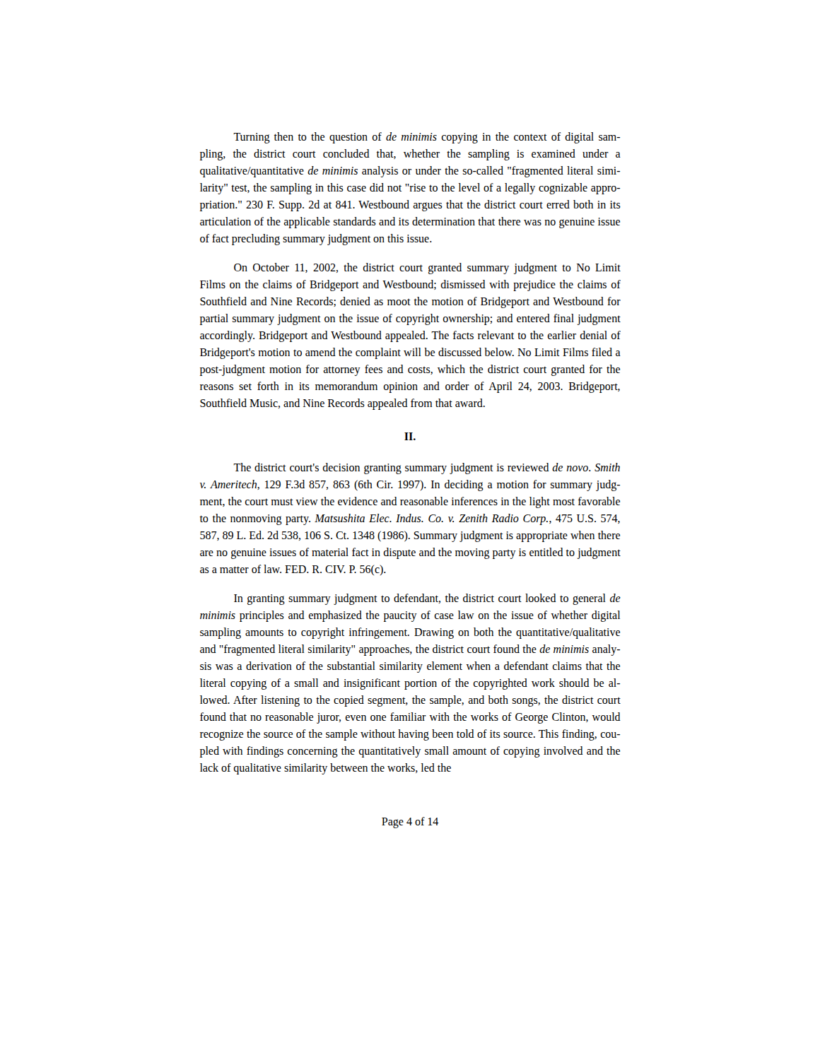Turning then to the question of de minimis copying in the context of digital sampling, the district court concluded that, whether the sampling is examined under a qualitative/quantitative de minimis analysis or under the so-called "fragmented literal similarity" test, the sampling in this case did not "rise to the level of a legally cognizable appropriation." 230 F. Supp. 2d at 841. Westbound argues that the district court erred both in its articulation of the applicable standards and its determination that there was no genuine issue of fact precluding summary judgment on this issue.
On October 11, 2002, the district court granted summary judgment to No Limit Films on the claims of Bridgeport and Westbound; dismissed with prejudice the claims of Southfield and Nine Records; denied as moot the motion of Bridgeport and Westbound for partial summary judgment on the issue of copyright ownership; and entered final judgment accordingly. Bridgeport and Westbound appealed. The facts relevant to the earlier denial of Bridgeport's motion to amend the complaint will be discussed below. No Limit Films filed a post-judgment motion for attorney fees and costs, which the district court granted for the reasons set forth in its memorandum opinion and order of April 24, 2003. Bridgeport, Southfield Music, and Nine Records appealed from that award.
II.
The district court's decision granting summary judgment is reviewed de novo. Smith v. Ameritech, 129 F.3d 857, 863 (6th Cir. 1997). In deciding a motion for summary judgment, the court must view the evidence and reasonable inferences in the light most favorable to the nonmoving party. Matsushita Elec. Indus. Co. v. Zenith Radio Corp., 475 U.S. 574, 587, 89 L. Ed. 2d 538, 106 S. Ct. 1348 (1986). Summary judgment is appropriate when there are no genuine issues of material fact in dispute and the moving party is entitled to judgment as a matter of law. FED. R. CIV. P. 56(c).
In granting summary judgment to defendant, the district court looked to general de minimis principles and emphasized the paucity of case law on the issue of whether digital sampling amounts to copyright infringement. Drawing on both the quantitative/qualitative and "fragmented literal similarity" approaches, the district court found the de minimis analysis was a derivation of the substantial similarity element when a defendant claims that the literal copying of a small and insignificant portion of the copyrighted work should be allowed. After listening to the copied segment, the sample, and both songs, the district court found that no reasonable juror, even one familiar with the works of George Clinton, would recognize the source of the sample without having been told of its source. This finding, coupled with findings concerning the quantitatively small amount of copying involved and the lack of qualitative similarity between the works, led the
Page 4 of 14